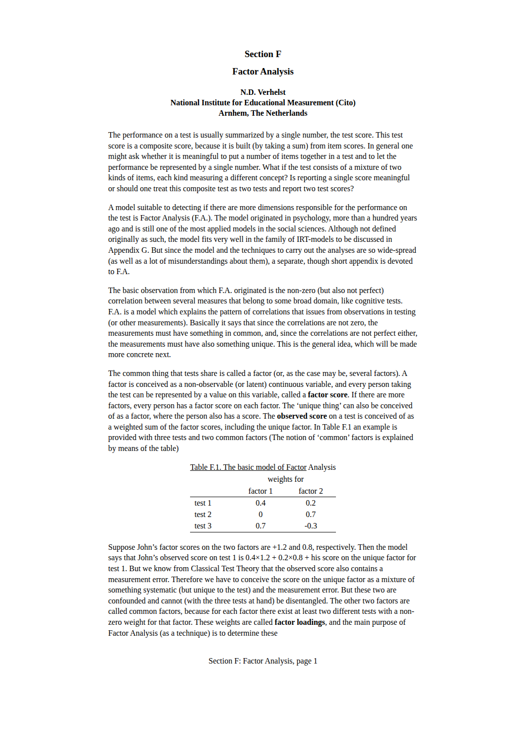Section F
Factor Analysis
N.D. Verhelst
National Institute for Educational Measurement (Cito)
Arnhem, The Netherlands
The performance on a test is usually summarized by a single number, the test score. This test score is a composite score, because it is built (by taking a sum) from item scores. In general one might ask whether it is meaningful to put a number of items together in a test and to let the performance be represented by a single number. What if the test consists of a mixture of two kinds of items, each kind measuring a different concept? Is reporting a single score meaningful or should one treat this composite test as two tests and report two test scores?
A model suitable to detecting if there are more dimensions responsible for the performance on the test is Factor Analysis (F.A.). The model originated in psychology, more than a hundred years ago and is still one of the most applied models in the social sciences. Although not defined originally as such, the model fits very well in the family of IRT-models to be discussed in Appendix G. But since the model and the techniques to carry out the analyses are so wide-spread (as well as a lot of misunderstandings about them), a separate, though short appendix is devoted to F.A.
The basic observation from which F.A. originated is the non-zero (but also not perfect) correlation between several measures that belong to some broad domain, like cognitive tests. F.A. is a model which explains the pattern of correlations that issues from observations in testing (or other measurements). Basically it says that since the correlations are not zero, the measurements must have something in common, and, since the correlations are not perfect either, the measurements must have also something unique. This is the general idea, which will be made more concrete next.
The common thing that tests share is called a factor (or, as the case may be, several factors). A factor is conceived as a non-observable (or latent) continuous variable, and every person taking the test can be represented by a value on this variable, called a factor score. If there are more factors, every person has a factor score on each factor. The ‘unique thing’ can also be conceived of as a factor, where the person also has a score. The observed score on a test is conceived of as a weighted sum of the factor scores, including the unique factor. In Table F.1 an example is provided with three tests and two common factors (The notion of ‘common’ factors is explained by means of the table)
Table F.1. The basic model of Factor Analysis
| | weights for |
| | factor 1 | factor 2 |
| test 1 | 0.4 | 0.2 |
| test 2 | 0 | 0.7 |
| test 3 | 0.7 | -0.3 |
Suppose John’s factor scores on the two factors are +1.2 and 0.8, respectively. Then the model says that John’s observed score on test 1 is 0.4×1.2 + 0.2×0.8 + his score on the unique factor for test 1. But we know from Classical Test Theory that the observed score also contains a measurement error. Therefore we have to conceive the score on the unique factor as a mixture of something systematic (but unique to the test) and the measurement error. But these two are confounded and cannot (with the three tests at hand) be disentangled. The other two factors are called common factors, because for each factor there exist at least two different tests with a non-zero weight for that factor. These weights are called factor loadings, and the main purpose of Factor Analysis (as a technique) is to determine these
Section F: Factor Analysis, page 1